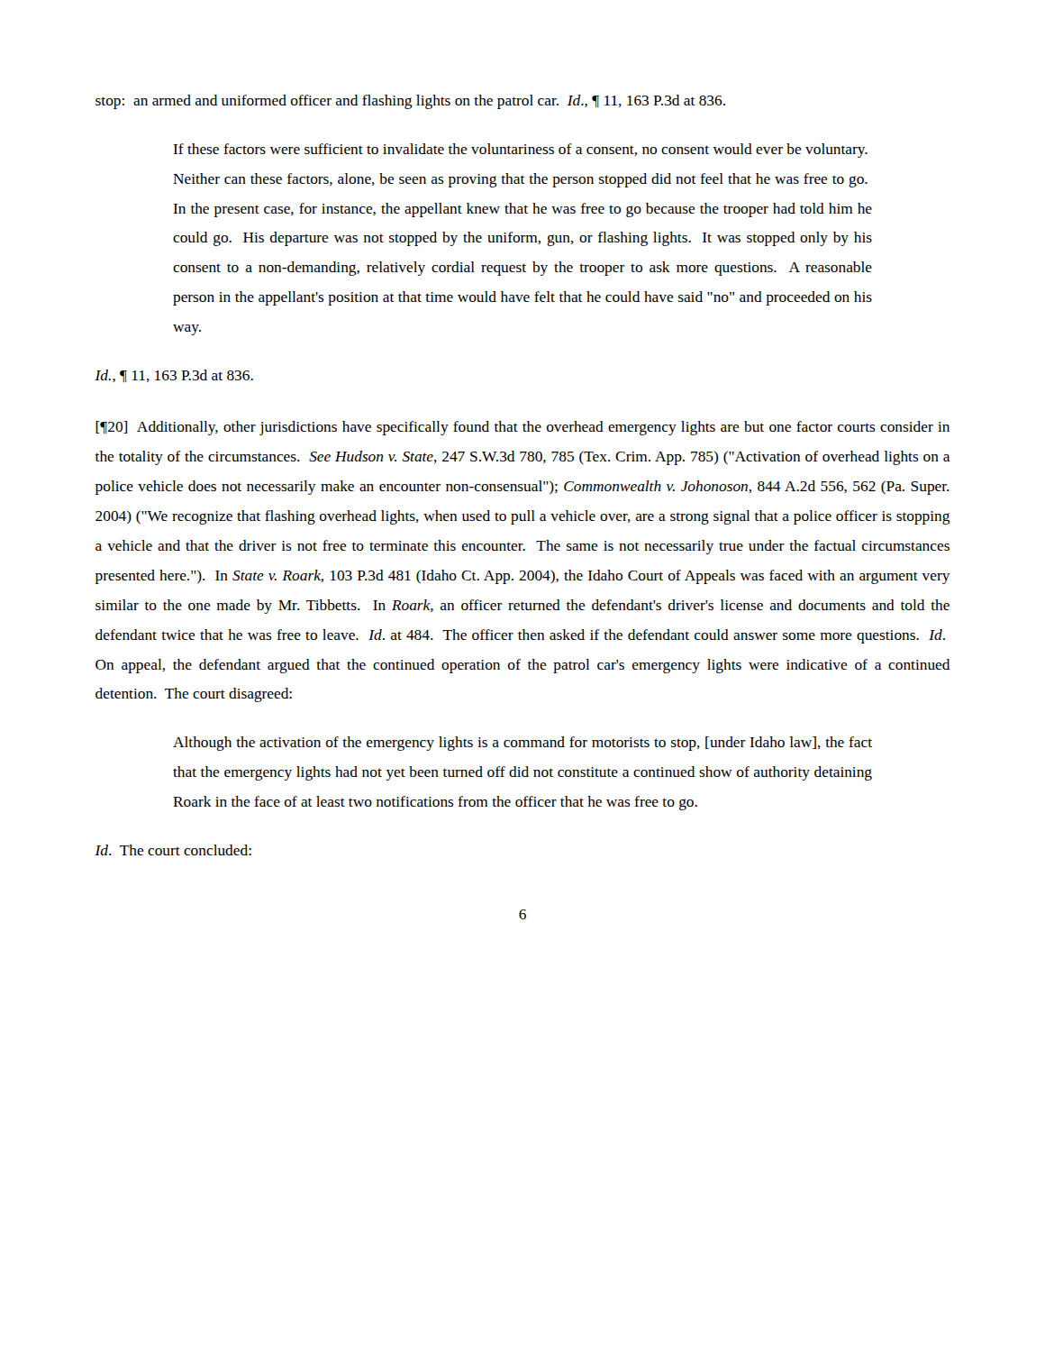stop: an armed and uniformed officer and flashing lights on the patrol car. Id., ¶ 11, 163 P.3d at 836.
If these factors were sufficient to invalidate the voluntariness of a consent, no consent would ever be voluntary. Neither can these factors, alone, be seen as proving that the person stopped did not feel that he was free to go. In the present case, for instance, the appellant knew that he was free to go because the trooper had told him he could go. His departure was not stopped by the uniform, gun, or flashing lights. It was stopped only by his consent to a non-demanding, relatively cordial request by the trooper to ask more questions. A reasonable person in the appellant's position at that time would have felt that he could have said "no" and proceeded on his way.
Id., ¶ 11, 163 P.3d at 836.
[¶20] Additionally, other jurisdictions have specifically found that the overhead emergency lights are but one factor courts consider in the totality of the circumstances. See Hudson v. State, 247 S.W.3d 780, 785 (Tex. Crim. App. 785) ("Activation of overhead lights on a police vehicle does not necessarily make an encounter non-consensual"); Commonwealth v. Johonoson, 844 A.2d 556, 562 (Pa. Super. 2004) ("We recognize that flashing overhead lights, when used to pull a vehicle over, are a strong signal that a police officer is stopping a vehicle and that the driver is not free to terminate this encounter. The same is not necessarily true under the factual circumstances presented here."). In State v. Roark, 103 P.3d 481 (Idaho Ct. App. 2004), the Idaho Court of Appeals was faced with an argument very similar to the one made by Mr. Tibbetts. In Roark, an officer returned the defendant's driver's license and documents and told the defendant twice that he was free to leave. Id. at 484. The officer then asked if the defendant could answer some more questions. Id. On appeal, the defendant argued that the continued operation of the patrol car's emergency lights were indicative of a continued detention. The court disagreed:
Although the activation of the emergency lights is a command for motorists to stop, [under Idaho law], the fact that the emergency lights had not yet been turned off did not constitute a continued show of authority detaining Roark in the face of at least two notifications from the officer that he was free to go.
Id. The court concluded:
6